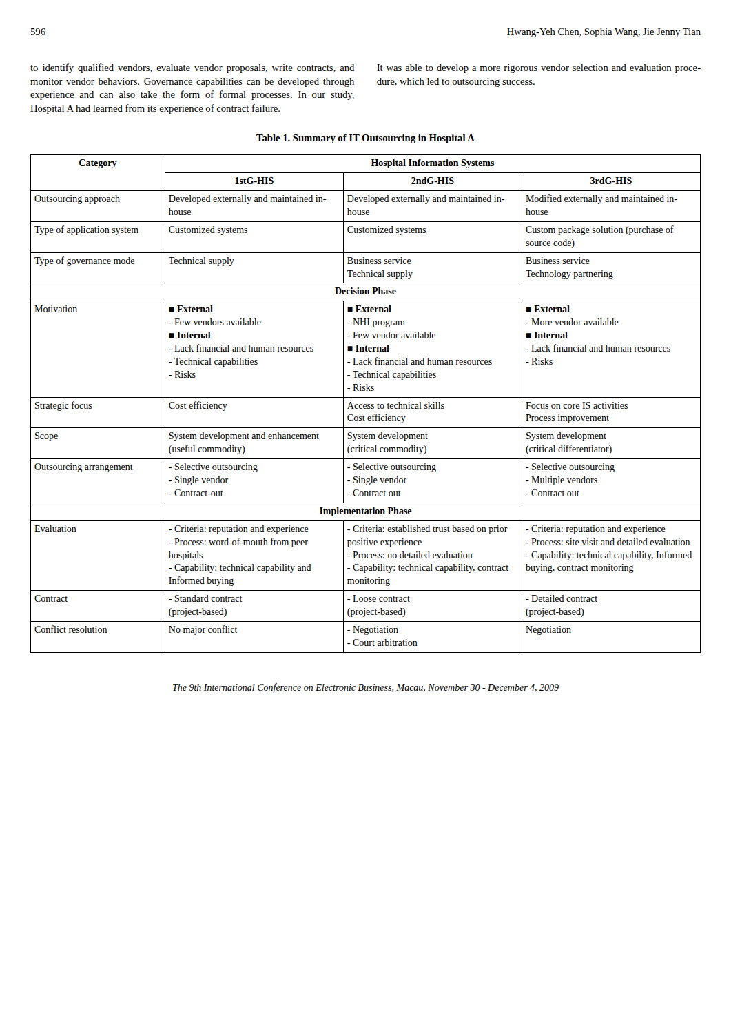596 Hwang-Yeh Chen, Sophia Wang, Jie Jenny Tian
to identify qualified vendors, evaluate vendor proposals, write contracts, and monitor vendor behaviors. Governance capabilities can be developed through experience and can also take the form of formal processes. In our study, Hospital A had learned from its experience of contract failure.
It was able to develop a more rigorous vendor selection and evaluation procedure, which led to outsourcing success.
Table 1. Summary of IT Outsourcing in Hospital A
| Category | Hospital Information Systems |
| --- | --- |
| 1stG-HIS | 2ndG-HIS | 3rdG-HIS |
| Outsourcing approach | Developed externally and maintained in-house | Developed externally and maintained in-house | Modified externally and maintained in-house |
| Type of application system | Customized systems | Customized systems | Custom package solution (purchase of source code) |
| Type of governance mode | Technical supply | Business service Technical supply | Business service Technology partnering |
| Decision Phase |
| Motivation | External - Few vendors available Internal - Lack financial and human resources - Technical capabilities - Risks | External - NHI program - Few vendor available Internal - Lack financial and human resources - Technical capabilities - Risks | External - More vendor available Internal - Lack financial and human resources - Risks |
| Strategic focus | Cost efficiency | Access to technical skills Cost efficiency | Focus on core IS activities Process improvement |
| Scope | System development and enhancement (useful commodity) | System development (critical commodity) | System development (critical differentiator) |
| Outsourcing arrangement | - Selective outsourcing - Single vendor - Contract-out | - Selective outsourcing - Single vendor - Contract out | - Selective outsourcing - Multiple vendors - Contract out |
| Implementation Phase |
| Evaluation | - Criteria: reputation and experience - Process: word-of-mouth from peer hospitals - Capability: technical capability and Informed buying | - Criteria: established trust based on prior positive experience - Process: no detailed evaluation - Capability: technical capability, contract monitoring | - Criteria: reputation and experience - Process: site visit and detailed evaluation - Capability: technical capability, Informed buying, contract monitoring |
| Contract | - Standard contract (project-based) | - Loose contract (project-based) | - Detailed contract (project-based) |
| Conflict resolution | No major conflict | - Negotiation - Court arbitration | Negotiation |
The 9th International Conference on Electronic Business, Macau, November 30 - December 4, 2009